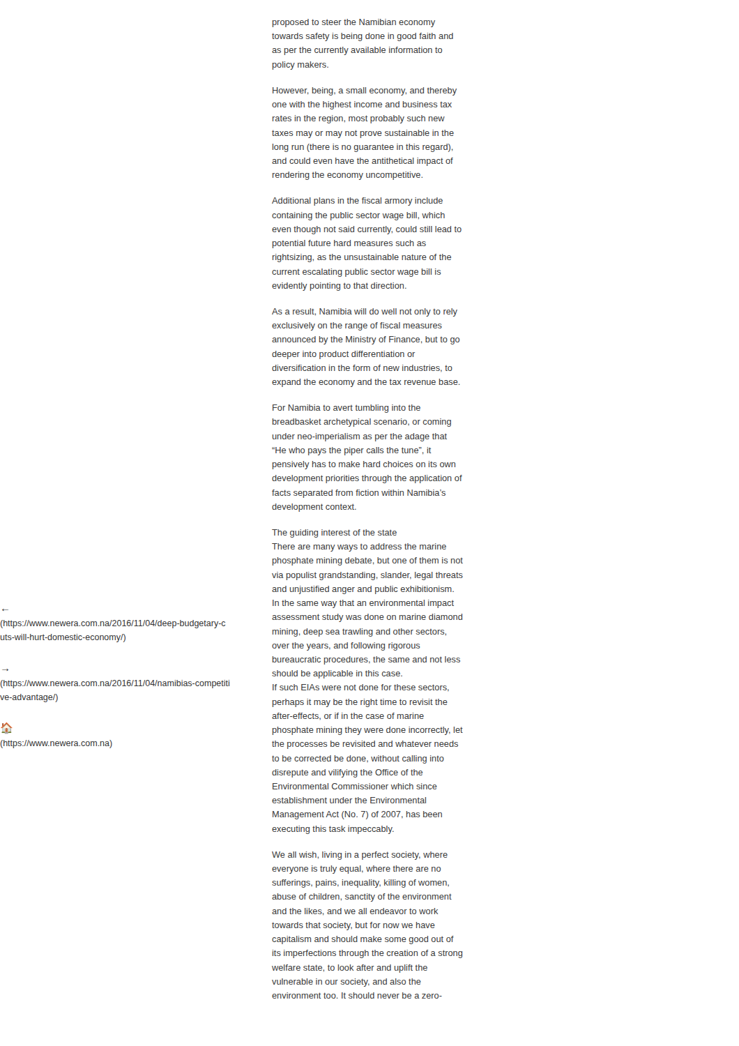← (https://www.newera.com.na/2016/11/04/deep-budgetary-cuts-will-hurt-domestic-economy/)
→ (https://www.newera.com.na/2016/11/04/namibias-competitive-advantage/)
🏠 (https://www.newera.com.na)
proposed to steer the Namibian economy towards safety is being done in good faith and as per the currently available information to policy makers.
However, being, a small economy, and thereby one with the highest income and business tax rates in the region, most probably such new taxes may or may not prove sustainable in the long run (there is no guarantee in this regard), and could even have the antithetical impact of rendering the economy uncompetitive.
Additional plans in the fiscal armory include containing the public sector wage bill, which even though not said currently, could still lead to potential future hard measures such as rightsizing, as the unsustainable nature of the current escalating public sector wage bill is evidently pointing to that direction.
As a result, Namibia will do well not only to rely exclusively on the range of fiscal measures announced by the Ministry of Finance, but to go deeper into product differentiation or diversification in the form of new industries, to expand the economy and the tax revenue base.
For Namibia to avert tumbling into the breadbasket archetypical scenario, or coming under neo-imperialism as per the adage that “He who pays the piper calls the tune”, it pensively has to make hard choices on its own development priorities through the application of facts separated from fiction within Namibia’s development context.
The guiding interest of the state
There are many ways to address the marine phosphate mining debate, but one of them is not via populist grandstanding, slander, legal threats and unjustified anger and public exhibitionism. In the same way that an environmental impact assessment study was done on marine diamond mining, deep sea trawling and other sectors, over the years, and following rigorous bureaucratic procedures, the same and not less should be applicable in this case.
If such EIAs were not done for these sectors, perhaps it may be the right time to revisit the after-effects, or if in the case of marine phosphate mining they were done incorrectly, let the processes be revisited and whatever needs to be corrected be done, without calling into disrepute and vilifying the Office of the Environmental Commissioner which since establishment under the Environmental Management Act (No. 7) of 2007, has been executing this task impeccably.
We all wish, living in a perfect society, where everyone is truly equal, where there are no sufferings, pains, inequality, killing of women, abuse of children, sanctity of the environment and the likes, and we all endeavor to work towards that society, but for now we have capitalism and should make some good out of its imperfections through the creation of a strong welfare state, to look after and uplift the vulnerable in our society, and also the environment too. It should never be a zero-